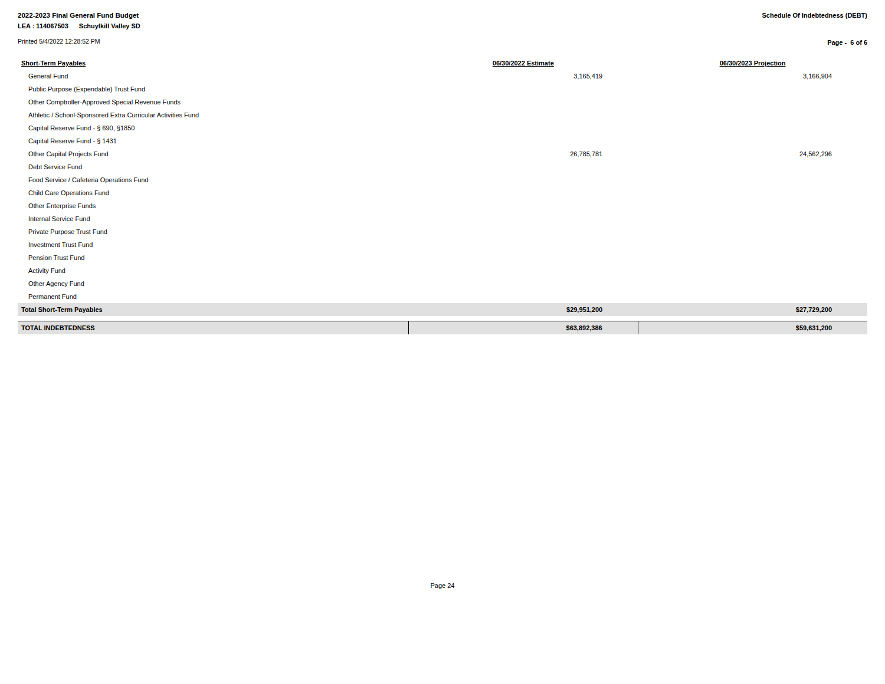2022-2023 Final General Fund Budget
LEA : 114067503Schuylkill Valley SD
Printed 5/4/2022 12:28:52 PM
Schedule Of Indebtedness (DEBT)
Page - 6 of 6
| Short-Term Payables | 06/30/2022 Estimate | 06/30/2023 Projection |
| --- | --- | --- |
| General Fund | 3,165,419 | 3,166,904 |
| Public Purpose (Expendable) Trust Fund | | |
| Other Comptroller-Approved Special Revenue Funds | | |
| Athletic / School-Sponsored Extra Curricular Activities Fund | | |
| Capital Reserve Fund - § 690, §1850 | | |
| Capital Reserve Fund - § 1431 | | |
| Other Capital Projects Fund | 26,785,781 | 24,562,296 |
| Debt Service Fund | | |
| Food Service / Cafeteria Operations Fund | | |
| Child Care Operations Fund | | |
| Other Enterprise Funds | | |
| Internal Service Fund | | |
| Private Purpose Trust Fund | | |
| Investment Trust Fund | | |
| Pension Trust Fund | | |
| Activity Fund | | |
| Other Agency Fund | | |
| Permanent Fund | | |
| Total Short-Term Payables | $29,951,200 | $27,729,200 |
| TOTAL INDEBTEDNESS | $63,892,386 | $59,631,200 |
Page 24